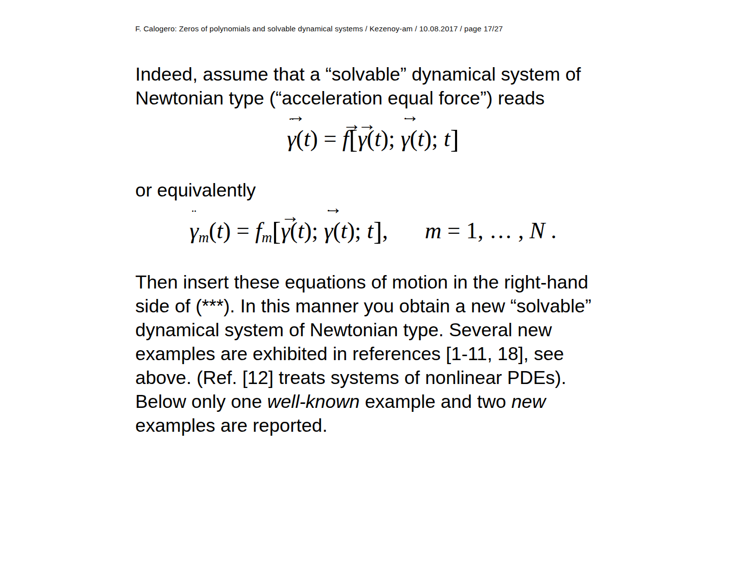F. Calogero: Zeros of polynomials and solvable dynamical systems / Kezenoy-am / 10.08.2017 / page 17/27
Indeed, assume that a “solvable” dynamical system of Newtonian type (“acceleration equal force”) reads
→¨γ(t) = →f[→γ(t); →̇γ(t); t]
or equivalently
¨γ m(t) = fm[→γ(t); →̇γ(t); t], m = 1, … , N .
Then insert these equations of motion in the right-hand side of (***). In this manner you obtain a new “solvable” dynamical system of Newtonian type. Several new examples are exhibited in references [1-11, 18], see above. (Ref. [12] treats systems of nonlinear PDEs). Below only one well-known example and two new examples are reported.